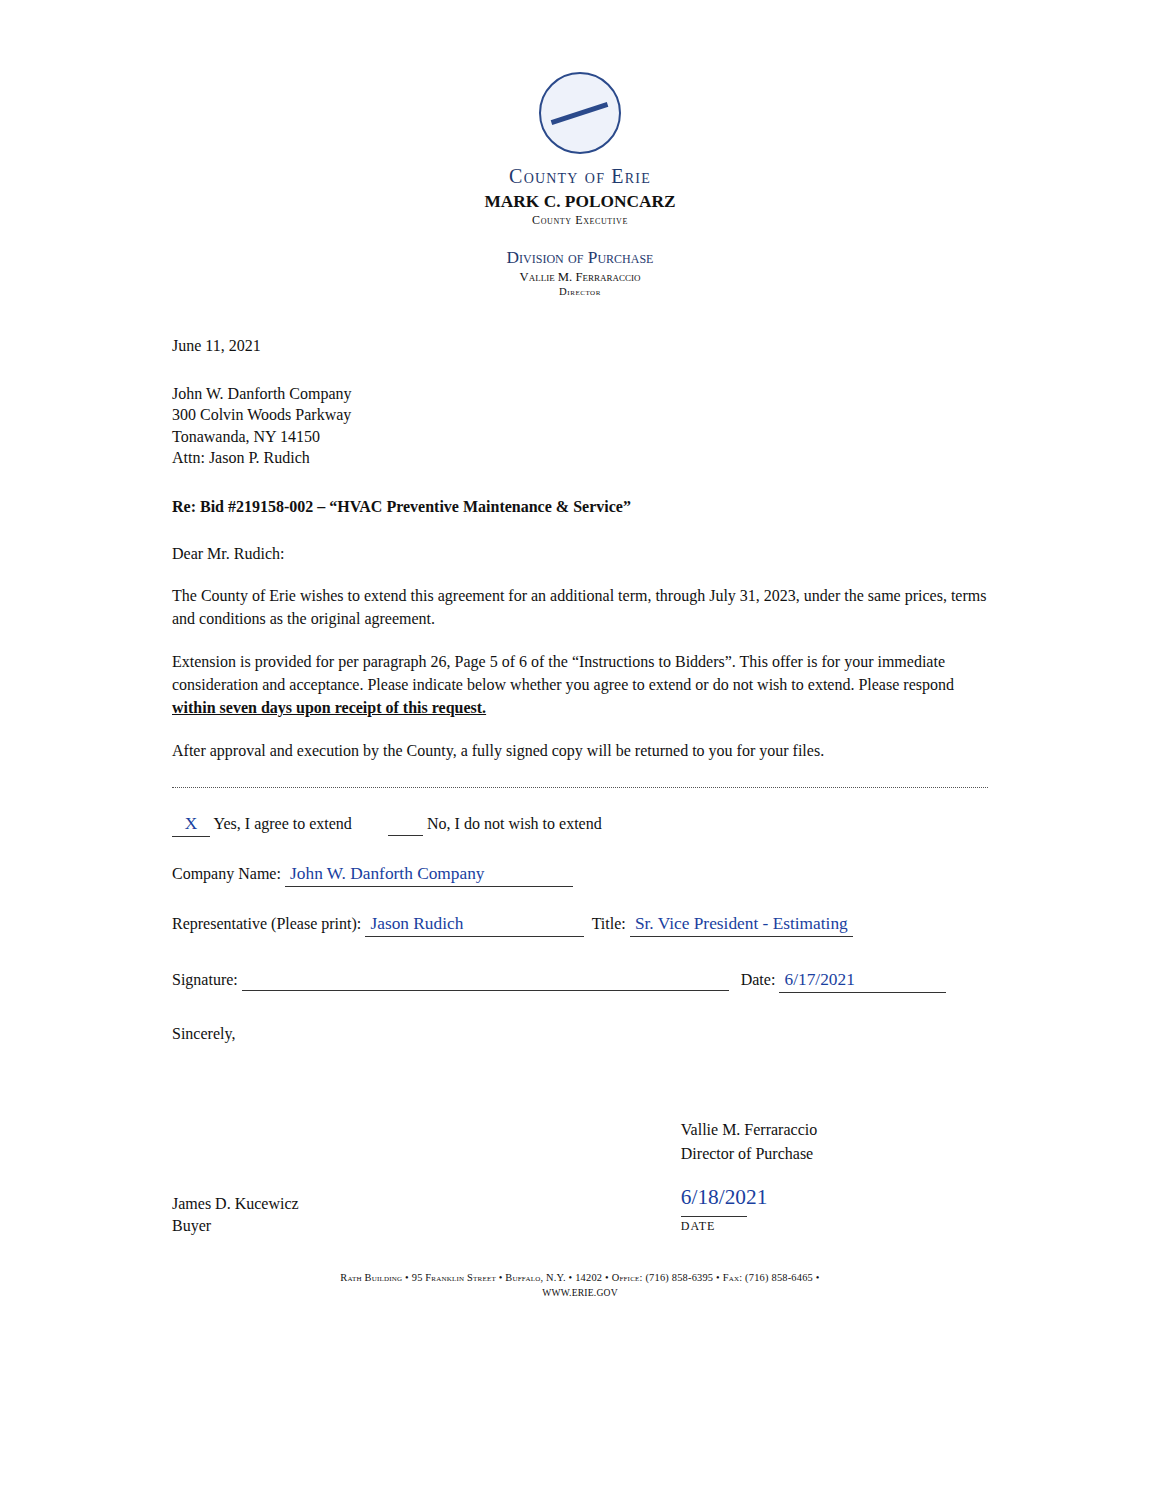County of Erie
MARK C. POLONCARZ
County Executive
Division of Purchase
Vallie M. Ferraraccio
Director
June 11, 2021
John W. Danforth Company
300 Colvin Woods Parkway
Tonawanda, NY 14150
Attn: Jason P. Rudich
Re: Bid #219158-002 – “HVAC Preventive Maintenance & Service”
Dear Mr. Rudich:
The County of Erie wishes to extend this agreement for an additional term, through July 31, 2023, under the same prices, terms and conditions as the original agreement.
Extension is provided for per paragraph 26, Page 5 of 6 of the “Instructions to Bidders”. This offer is for your immediate consideration and acceptance. Please indicate below whether you agree to extend or do not wish to extend. Please respond within seven days upon receipt of this request.
After approval and execution by the County, a fully signed copy will be returned to you for your files.
X Yes, I agree to extend No, I do not wish to extend
Company Name: John W. Danforth Company
Representative (Please print): Jason Rudich Title: Sr. Vice President - Estimating
Signature:   Date: 6/17/2021
Sincerely,
James D. Kucewicz
Buyer
 
Vallie M. Ferraraccio
Director of Purchase
6/18/2021
DATE
Rath Building • 95 Franklin Street • Buffalo, N.Y. • 14202 • Office: (716) 858-6395 • Fax: (716) 858-6465 •
www.erie.gov